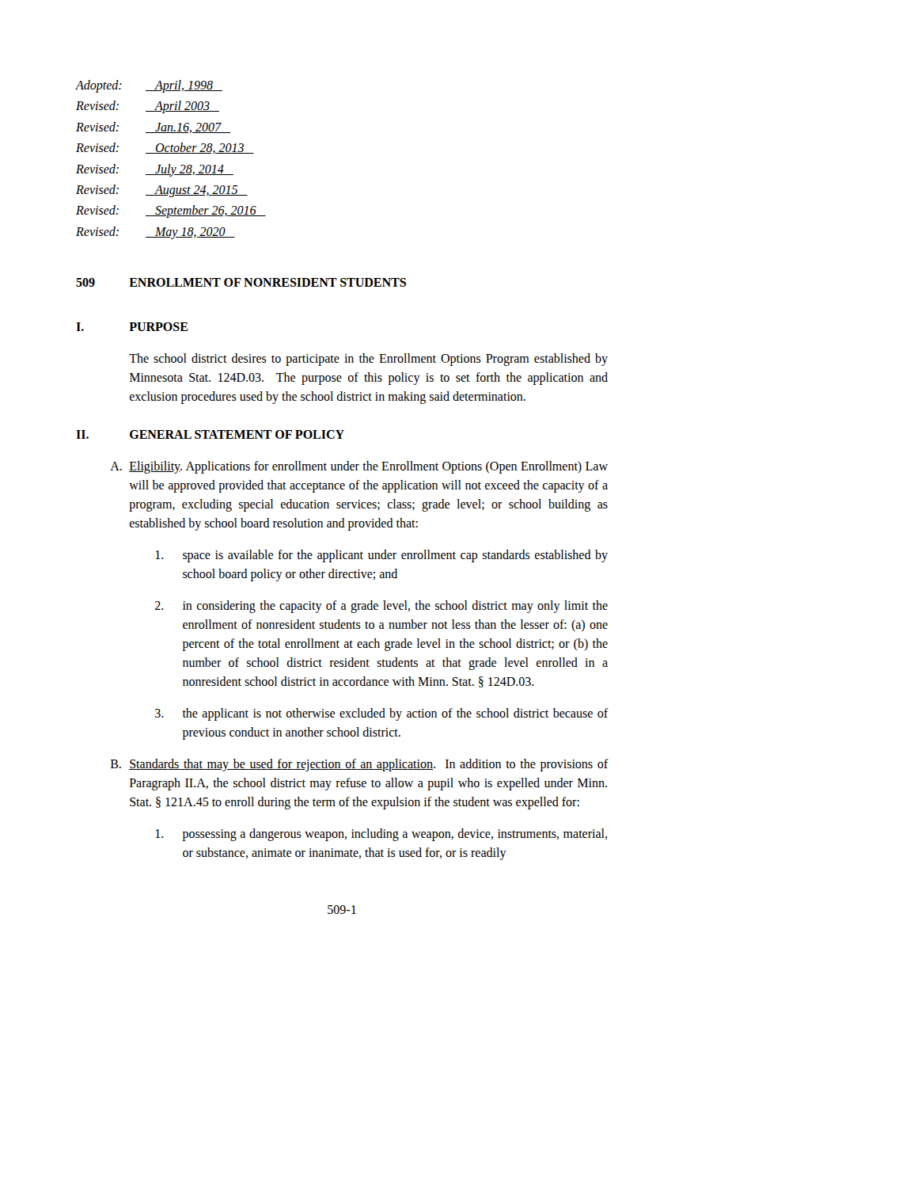Adopted: April, 1998
Revised: April 2003
Revised: Jan.16, 2007
Revised: October 28, 2013
Revised: July 28, 2014
Revised: August 24, 2015
Revised: September 26, 2016
Revised: May 18, 2020
509 ENROLLMENT OF NONRESIDENT STUDENTS
I. PURPOSE
The school district desires to participate in the Enrollment Options Program established by Minnesota Stat. 124D.03. The purpose of this policy is to set forth the application and exclusion procedures used by the school district in making said determination.
II. GENERAL STATEMENT OF POLICY
A. Eligibility. Applications for enrollment under the Enrollment Options (Open Enrollment) Law will be approved provided that acceptance of the application will not exceed the capacity of a program, excluding special education services; class; grade level; or school building as established by school board resolution and provided that:
1. space is available for the applicant under enrollment cap standards established by school board policy or other directive; and
2. in considering the capacity of a grade level, the school district may only limit the enrollment of nonresident students to a number not less than the lesser of: (a) one percent of the total enrollment at each grade level in the school district; or (b) the number of school district resident students at that grade level enrolled in a nonresident school district in accordance with Minn. Stat. § 124D.03.
3. the applicant is not otherwise excluded by action of the school district because of previous conduct in another school district.
B. Standards that may be used for rejection of an application. In addition to the provisions of Paragraph II.A, the school district may refuse to allow a pupil who is expelled under Minn. Stat. § 121A.45 to enroll during the term of the expulsion if the student was expelled for:
1. possessing a dangerous weapon, including a weapon, device, instruments, material, or substance, animate or inanimate, that is used for, or is readily
509-1